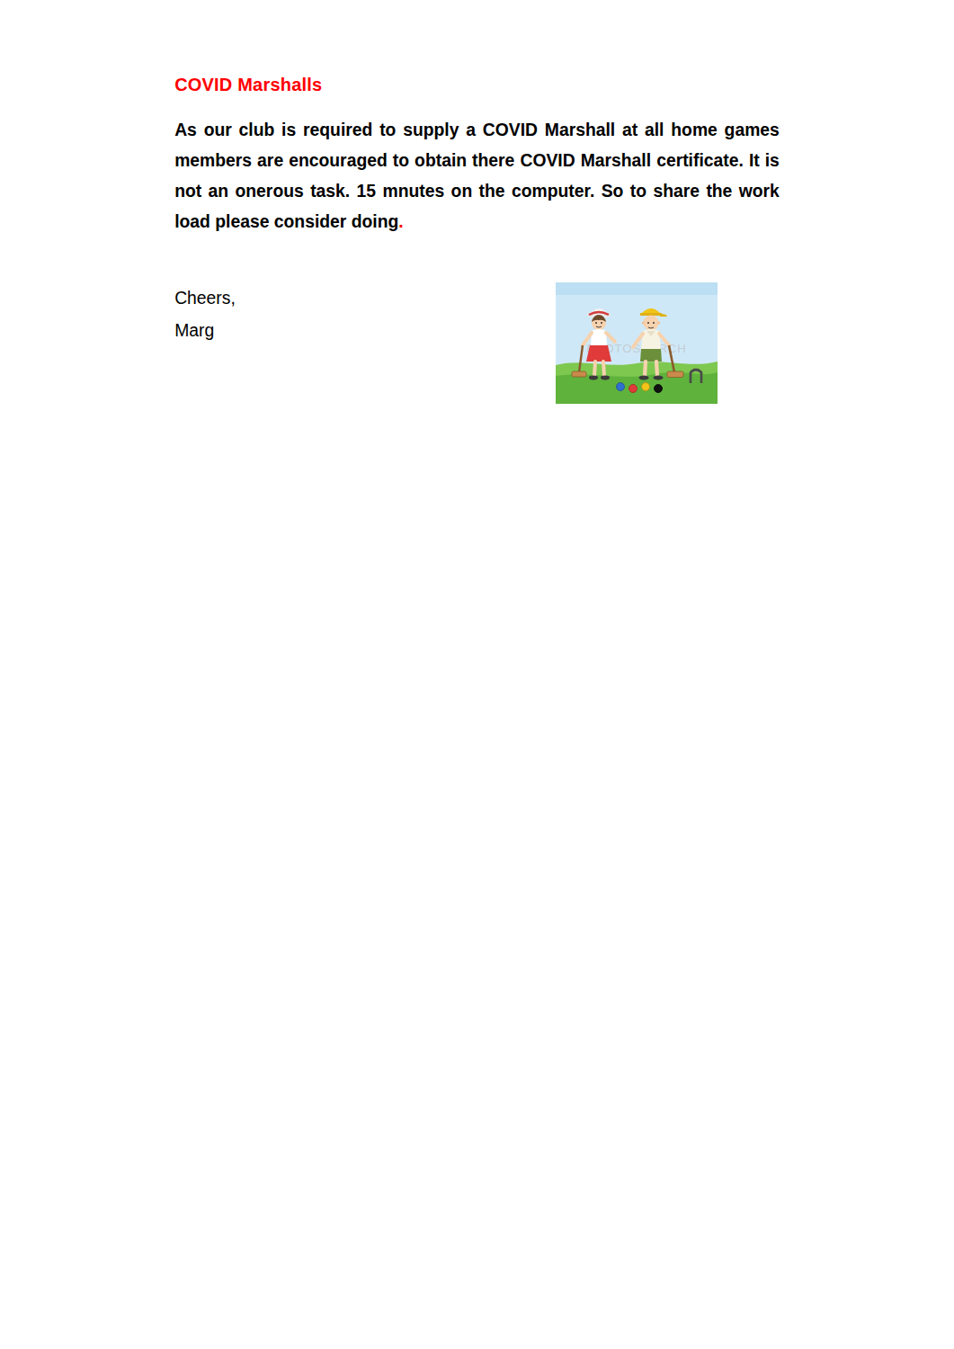COVID Marshalls
As our club is required to supply a COVID Marshall at all home games members are encouraged to obtain there COVID Marshall certificate. It is not an onerous task. 15 mnutes on the computer. So to share the work load please consider doing.
Cheers,
Marg
PHOTOSEARCH